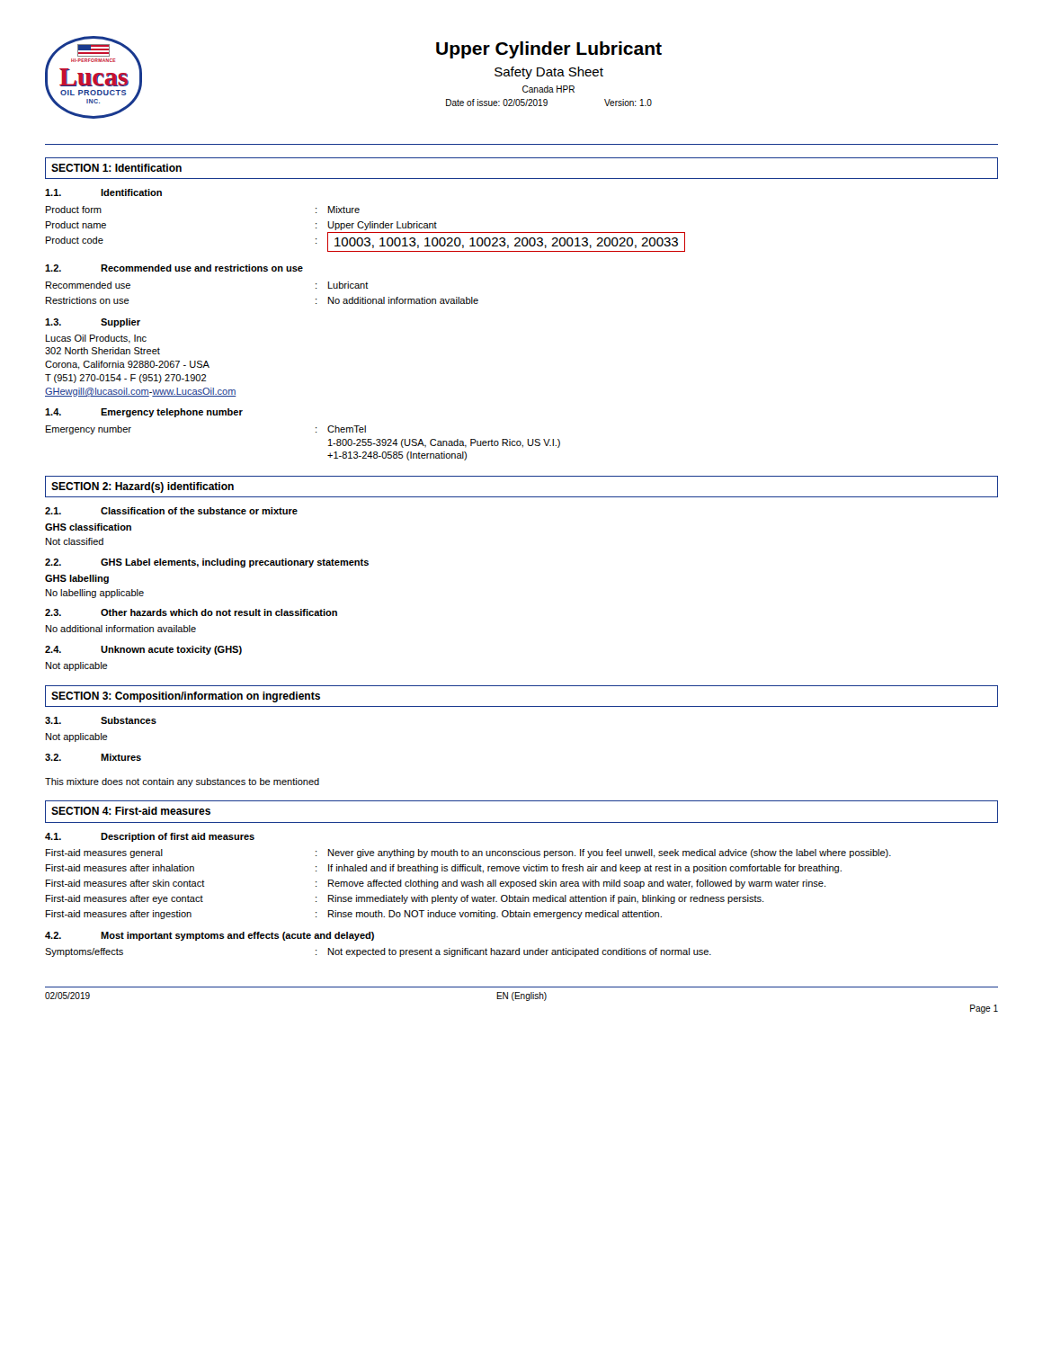HI-PERFORMANCE
Lucas
OIL PRODUCTS
INC.
Upper Cylinder Lubricant
Safety Data Sheet
Canada HPR
Date of issue: 02/05/2019 Version: 1.0
SECTION 1: Identification
1.1. Identification
| Product form | : | Mixture |
| Product name | : | Upper Cylinder Lubricant |
| Product code | : | 10003, 10013, 10020, 10023, 2003, 20013, 20020, 20033 |
1.2. Recommended use and restrictions on use
| Recommended use | : | Lubricant |
| Restrictions on use | : | No additional information available |
1.3. Supplier
Lucas Oil Products, Inc
302 North Sheridan Street
Corona, California 92880-2067 - USA
T (951) 270-0154 - F (951) 270-1902
GHewgill@lucasoil.com-www.LucasOil.com
1.4. Emergency telephone number
| Emergency number | : | ChemTel 1-800-255-3924 (USA, Canada, Puerto Rico, US V.I.) +1-813-248-0585 (International) |
SECTION 2: Hazard(s) identification
2.1. Classification of the substance or mixture
GHS classification
Not classified
2.2. GHS Label elements, including precautionary statements
GHS labelling
No labelling applicable
2.3. Other hazards which do not result in classification
No additional information available
2.4. Unknown acute toxicity (GHS)
Not applicable
SECTION 3: Composition/information on ingredients
3.1. Substances
Not applicable
3.2. Mixtures
This mixture does not contain any substances to be mentioned
SECTION 4: First-aid measures
4.1. Description of first aid measures
| First-aid measures general | : | Never give anything by mouth to an unconscious person. If you feel unwell, seek medical advice (show the label where possible). |
| First-aid measures after inhalation | : | If inhaled and if breathing is difficult, remove victim to fresh air and keep at rest in a position comfortable for breathing. |
| First-aid measures after skin contact | : | Remove affected clothing and wash all exposed skin area with mild soap and water, followed by warm water rinse. |
| First-aid measures after eye contact | : | Rinse immediately with plenty of water. Obtain medical attention if pain, blinking or redness persists. |
| First-aid measures after ingestion | : | Rinse mouth. Do NOT induce vomiting. Obtain emergency medical attention. |
4.2. Most important symptoms and effects (acute and delayed)
| Symptoms/effects | : | Not expected to present a significant hazard under anticipated conditions of normal use. |
02/05/2019
EN (English)
Page 1